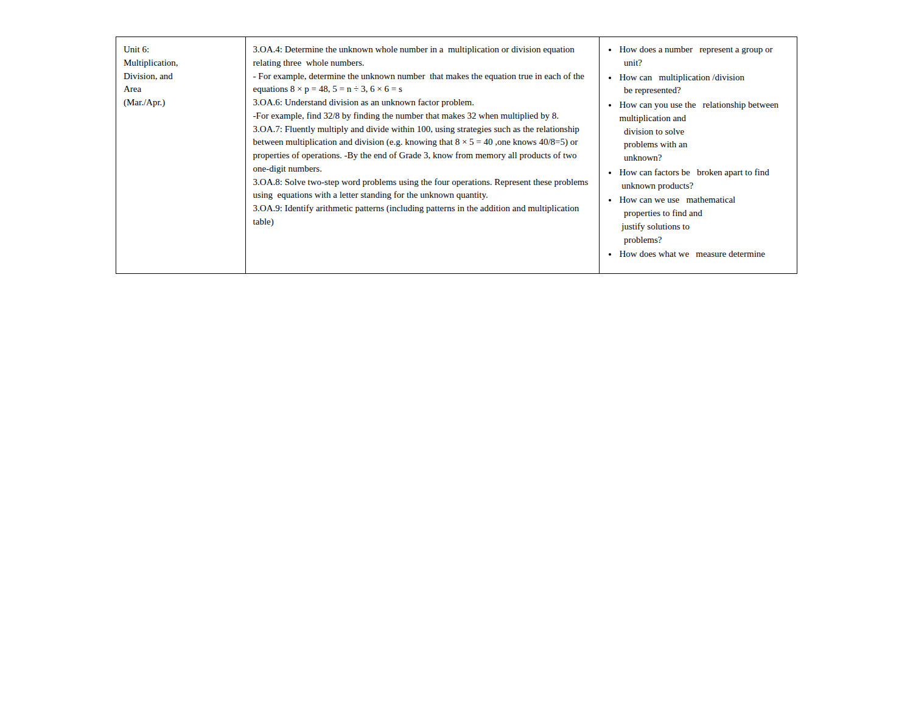| Unit 6: Multiplication, Division, and Area (Mar./Apr.) | 3.OA.4: Determine the unknown whole number in a multiplication or division equation relating three whole numbers. - For example, determine the unknown number that makes the equation true in each of the equations 8 × p = 48, 5 = n ÷ 3, 6 × 6 = s 3.OA.6: Understand division as an unknown factor problem. -For example, find 32/8 by finding the number that makes 32 when multiplied by 8. 3.OA.7: Fluently multiply and divide within 100, using strategies such as the relationship between multiplication and division (e.g. knowing that 8 × 5 = 40 ,one knows 40/8=5) or properties of operations. -By the end of Grade 3, know from memory all products of two one-digit numbers. 3.OA.8: Solve two-step word problems using the four operations. Represent these problems using equations with a letter standing for the unknown quantity. 3.OA.9: Identify arithmetic patterns (including patterns in the addition and multiplication table) | How does a number represent a group or unit? How can multiplication /division be represented? How can you use the relationship between multiplication and division to solve problems with an unknown? How can factors be broken apart to find unknown products? How can we use mathematical properties to find and justify solutions to problems? How does what we measure determine |